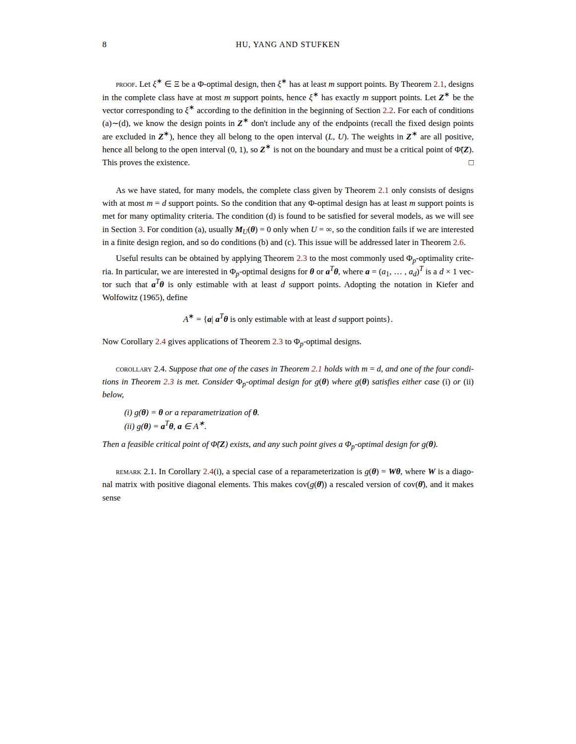8
Hu, Yang and Stufken
Proof. Let ξ∗ ∈ Ξ be a Φ-optimal design, then ξ∗ has at least m support points. By Theorem 2.1, designs in the complete class have at most m support points, hence ξ∗ has exactly m support points. Let Z∗ be the vector corresponding to ξ∗ according to the definition in the beginning of Section 2.2. For each of conditions (a)∼(d), we know the design points in Z∗ don't include any of the endpoints (recall the fixed design points are excluded in Z∗), hence they all belong to the open interval (L, U). The weights in Z∗ are all positive, hence all belong to the open interval (0, 1), so Z∗ is not on the boundary and must be a critical point of Φ̃(Z). This proves the existence.□
As we have stated, for many models, the complete class given by Theorem 2.1 only consists of designs with at most m = d support points. So the condition that any Φ-optimal design has at least m support points is met for many optimality criteria. The condition (d) is found to be satisfied for several models, as we will see in Section 3. For condition (a), usually MU(θ) = 0 only when U = ∞, so the condition fails if we are interested in a finite design region, and so do conditions (b) and (c). This issue will be addressed later in Theorem 2.6.
Useful results can be obtained by applying Theorem 2.3 to the most commonly used Φp-optimality criteria. In particular, we are interested in Φp-optimal designs for θ or aTθ, where a = (a1, … , ad)T is a d × 1 vector such that aTθ is only estimable with at least d support points. Adopting the notation in Kiefer and Wolfowitz (1965), define
A∗ = {a| aTθ is only estimable with at least d support points}.
Now Corollary 2.4 gives applications of Theorem 2.3 to Φp-optimal designs.
Corollary 2.4. Suppose that one of the cases in Theorem 2.1 holds with m = d, and one of the four conditions in Theorem 2.3 is met. Consider Φp-optimal design for g(θ) where g(θ) satisfies either case (i) or (ii) below,
(i) g(θ) = θ or a reparametrization of θ.
(ii) g(θ) = aTθ, a ∈ A∗.
Then a feasible critical point of Φ̃(Z) exists, and any such point gives a Φp-optimal design for g(θ).
Remark 2.1. In Corollary 2.4(i), a special case of a reparameterization is g(θ) = Wθ, where W is a diagonal matrix with positive diagonal elements. This makes cov(g(θ̂)) a rescaled version of cov(θ̂), and it makes sense